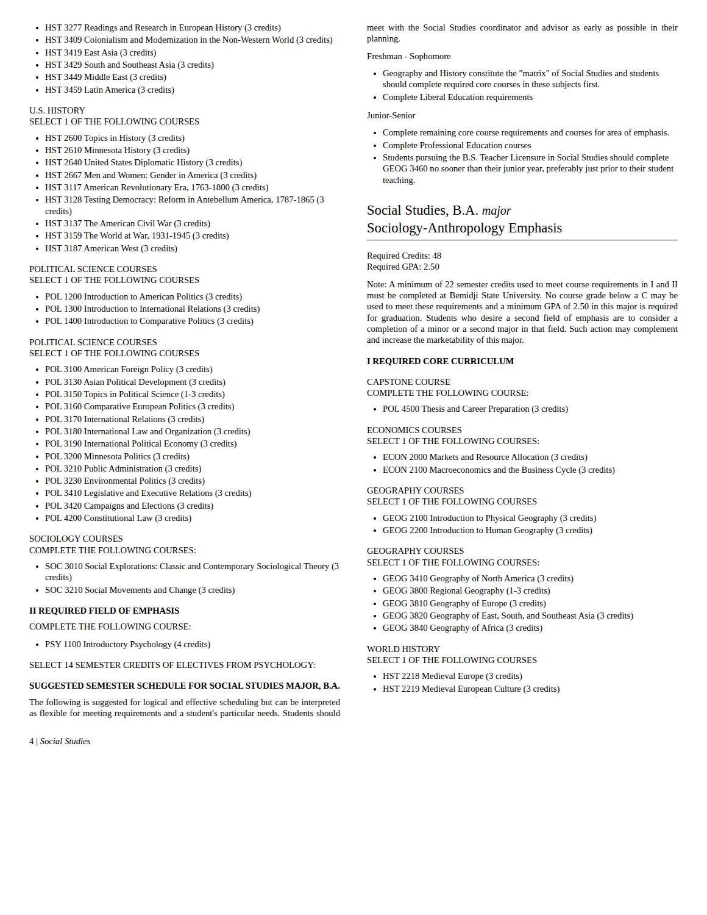HST 3277 Readings and Research in European History (3 credits)
HST 3409 Colonialism and Modernization in the Non-Western World (3 credits)
HST 3419 East Asia (3 credits)
HST 3429 South and Southeast Asia (3 credits)
HST 3449 Middle East (3 credits)
HST 3459 Latin America (3 credits)
U.S. HISTORY
SELECT 1 OF THE FOLLOWING COURSES
HST 2600 Topics in History (3 credits)
HST 2610 Minnesota History (3 credits)
HST 2640 United States Diplomatic History (3 credits)
HST 2667 Men and Women: Gender in America (3 credits)
HST 3117 American Revolutionary Era, 1763-1800 (3 credits)
HST 3128 Testing Democracy: Reform in Antebellum America, 1787-1865 (3 credits)
HST 3137 The American Civil War (3 credits)
HST 3159 The World at War, 1931-1945 (3 credits)
HST 3187 American West (3 credits)
POLITICAL SCIENCE COURSES
SELECT 1 OF THE FOLLOWING COURSES
POL 1200 Introduction to American Politics (3 credits)
POL 1300 Introduction to International Relations (3 credits)
POL 1400 Introduction to Comparative Politics (3 credits)
POLITICAL SCIENCE COURSES
SELECT 1 OF THE FOLLOWING COURSES
POL 3100 American Foreign Policy (3 credits)
POL 3130 Asian Political Development (3 credits)
POL 3150 Topics in Political Science (1-3 credits)
POL 3160 Comparative European Politics (3 credits)
POL 3170 International Relations (3 credits)
POL 3180 International Law and Organization (3 credits)
POL 3190 International Political Economy (3 credits)
POL 3200 Minnesota Politics (3 credits)
POL 3210 Public Administration (3 credits)
POL 3230 Environmental Politics (3 credits)
POL 3410 Legislative and Executive Relations (3 credits)
POL 3420 Campaigns and Elections (3 credits)
POL 4200 Constitutional Law (3 credits)
SOCIOLOGY COURSES
COMPLETE THE FOLLOWING COURSES:
SOC 3010 Social Explorations: Classic and Contemporary Sociological Theory (3 credits)
SOC 3210 Social Movements and Change (3 credits)
II REQUIRED FIELD OF EMPHASIS
COMPLETE THE FOLLOWING COURSE:
PSY 1100 Introductory Psychology (4 credits)
SELECT 14 SEMESTER CREDITS OF ELECTIVES FROM PSYCHOLOGY:
SUGGESTED SEMESTER SCHEDULE FOR SOCIAL STUDIES MAJOR, B.A.
The following is suggested for logical and effective scheduling but can be interpreted as flexible for meeting requirements and a student's particular needs. Students should meet with the Social Studies coordinator and advisor as early as possible in their planning.
Freshman - Sophomore
Geography and History constitute the "matrix" of Social Studies and students should complete required core courses in these subjects first.
Complete Liberal Education requirements
Junior-Senior
Complete remaining core course requirements and courses for area of emphasis.
Complete Professional Education courses
Students pursuing the B.S. Teacher Licensure in Social Studies should complete GEOG 3460 no sooner than their junior year, preferably just prior to their student teaching.
Social Studies, B.A. major Sociology-Anthropology Emphasis
Required Credits: 48
Required GPA: 2.50
Note: A minimum of 22 semester credits used to meet course requirements in I and II must be completed at Bemidji State University. No course grade below a C may be used to meet these requirements and a minimum GPA of 2.50 in this major is required for graduation. Students who desire a second field of emphasis are to consider a completion of a minor or a second major in that field. Such action may complement and increase the marketability of this major.
I REQUIRED CORE CURRICULUM
CAPSTONE COURSE
COMPLETE THE FOLLOWING COURSE:
POL 4500 Thesis and Career Preparation (3 credits)
ECONOMICS COURSES
SELECT 1 OF THE FOLLOWING COURSES:
ECON 2000 Markets and Resource Allocation (3 credits)
ECON 2100 Macroeconomics and the Business Cycle (3 credits)
GEOGRAPHY COURSES
SELECT 1 OF THE FOLLOWING COURSES
GEOG 2100 Introduction to Physical Geography (3 credits)
GEOG 2200 Introduction to Human Geography (3 credits)
GEOGRAPHY COURSES
SELECT 1 OF THE FOLLOWING COURSES:
GEOG 3410 Geography of North America (3 credits)
GEOG 3800 Regional Geography (1-3 credits)
GEOG 3810 Geography of Europe (3 credits)
GEOG 3820 Geography of East, South, and Southeast Asia (3 credits)
GEOG 3840 Geography of Africa (3 credits)
WORLD HISTORY
SELECT 1 OF THE FOLLOWING COURSES
HST 2218 Medieval Europe (3 credits)
HST 2219 Medieval European Culture (3 credits)
4 | Social Studies